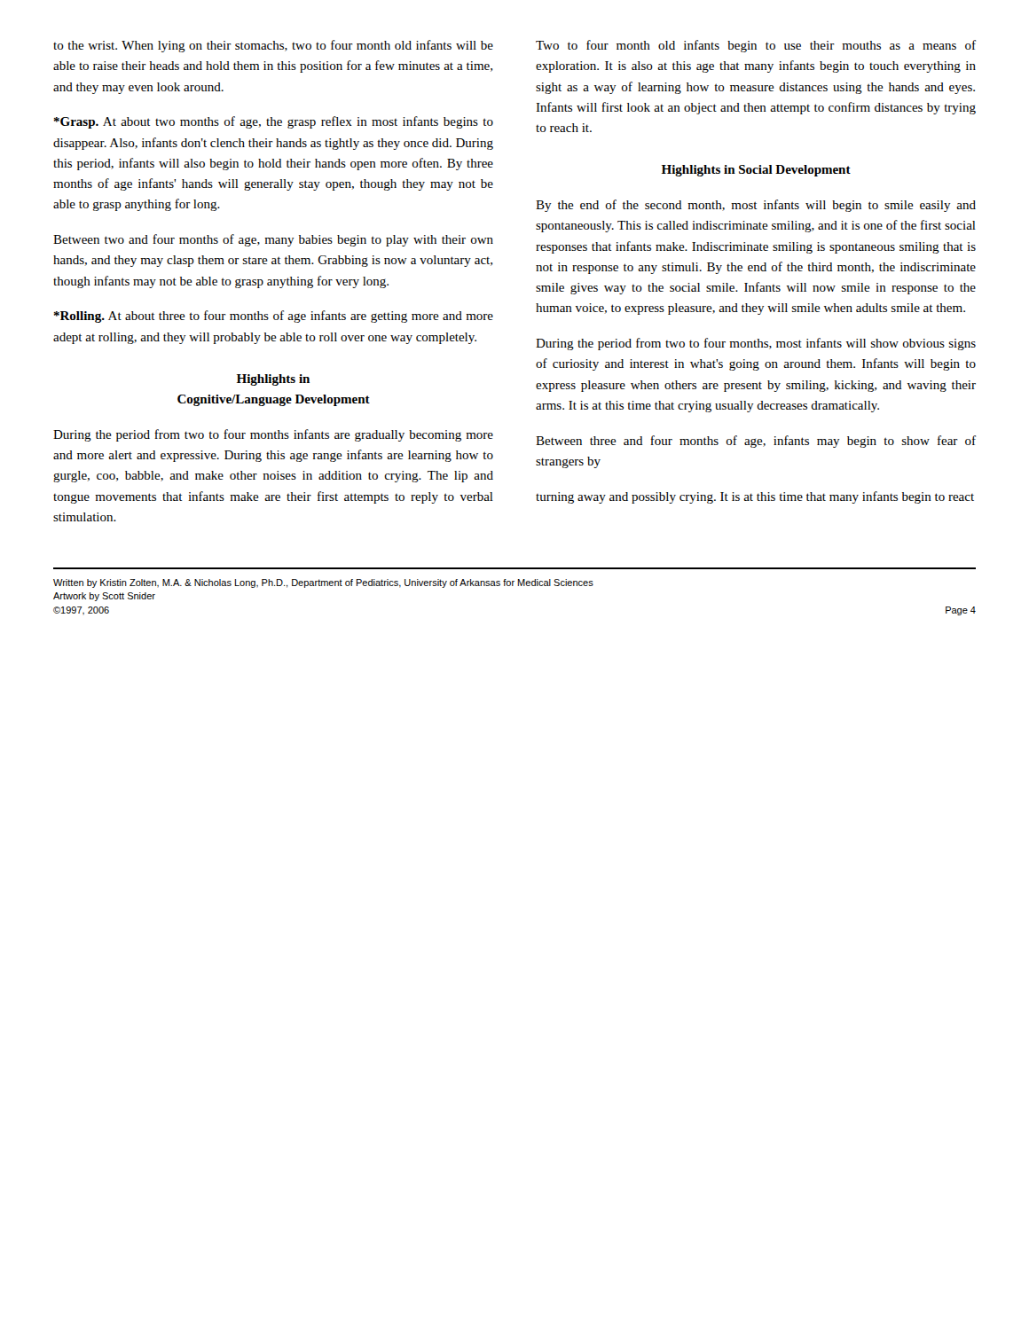to the wrist. When lying on their stomachs, two to four month old infants will be able to raise their heads and hold them in this position for a few minutes at a time, and they may even look around.
*Grasp. At about two months of age, the grasp reflex in most infants begins to disappear. Also, infants don't clench their hands as tightly as they once did. During this period, infants will also begin to hold their hands open more often. By three months of age infants' hands will generally stay open, though they may not be able to grasp anything for long.
Between two and four months of age, many babies begin to play with their own hands, and they may clasp them or stare at them. Grabbing is now a voluntary act, though infants may not be able to grasp anything for very long.
*Rolling. At about three to four months of age infants are getting more and more adept at rolling, and they will probably be able to roll over one way completely.
Highlights in
Cognitive/Language Development
During the period from two to four months infants are gradually becoming more and more alert and expressive. During this age range infants are learning how to gurgle, coo, babble, and make other noises in addition to crying. The lip and tongue movements that infants make are their first attempts to reply to verbal stimulation.
Two to four month old infants begin to use their mouths as a means of exploration. It is also at this age that many infants begin to touch everything in sight as a way of learning how to measure distances using the hands and eyes. Infants will first look at an object and then attempt to confirm distances by trying to reach it.
Highlights in Social Development
By the end of the second month, most infants will begin to smile easily and spontaneously. This is called indiscriminate smiling, and it is one of the first social responses that infants make. Indiscriminate smiling is spontaneous smiling that is not in response to any stimuli. By the end of the third month, the indiscriminate smile gives way to the social smile. Infants will now smile in response to the human voice, to express pleasure, and they will smile when adults smile at them.
During the period from two to four months, most infants will show obvious signs of curiosity and interest in what's going on around them. Infants will begin to express pleasure when others are present by smiling, kicking, and waving their arms. It is at this time that crying usually decreases dramatically.
Between three and four months of age, infants may begin to show fear of strangers by
turning away and possibly crying. It is at this time that many infants begin to react
Written by Kristin Zolten, M.A. & Nicholas Long, Ph.D., Department of Pediatrics, University of Arkansas for Medical Sciences
Artwork by Scott Snider
©1997, 2006 Page 4